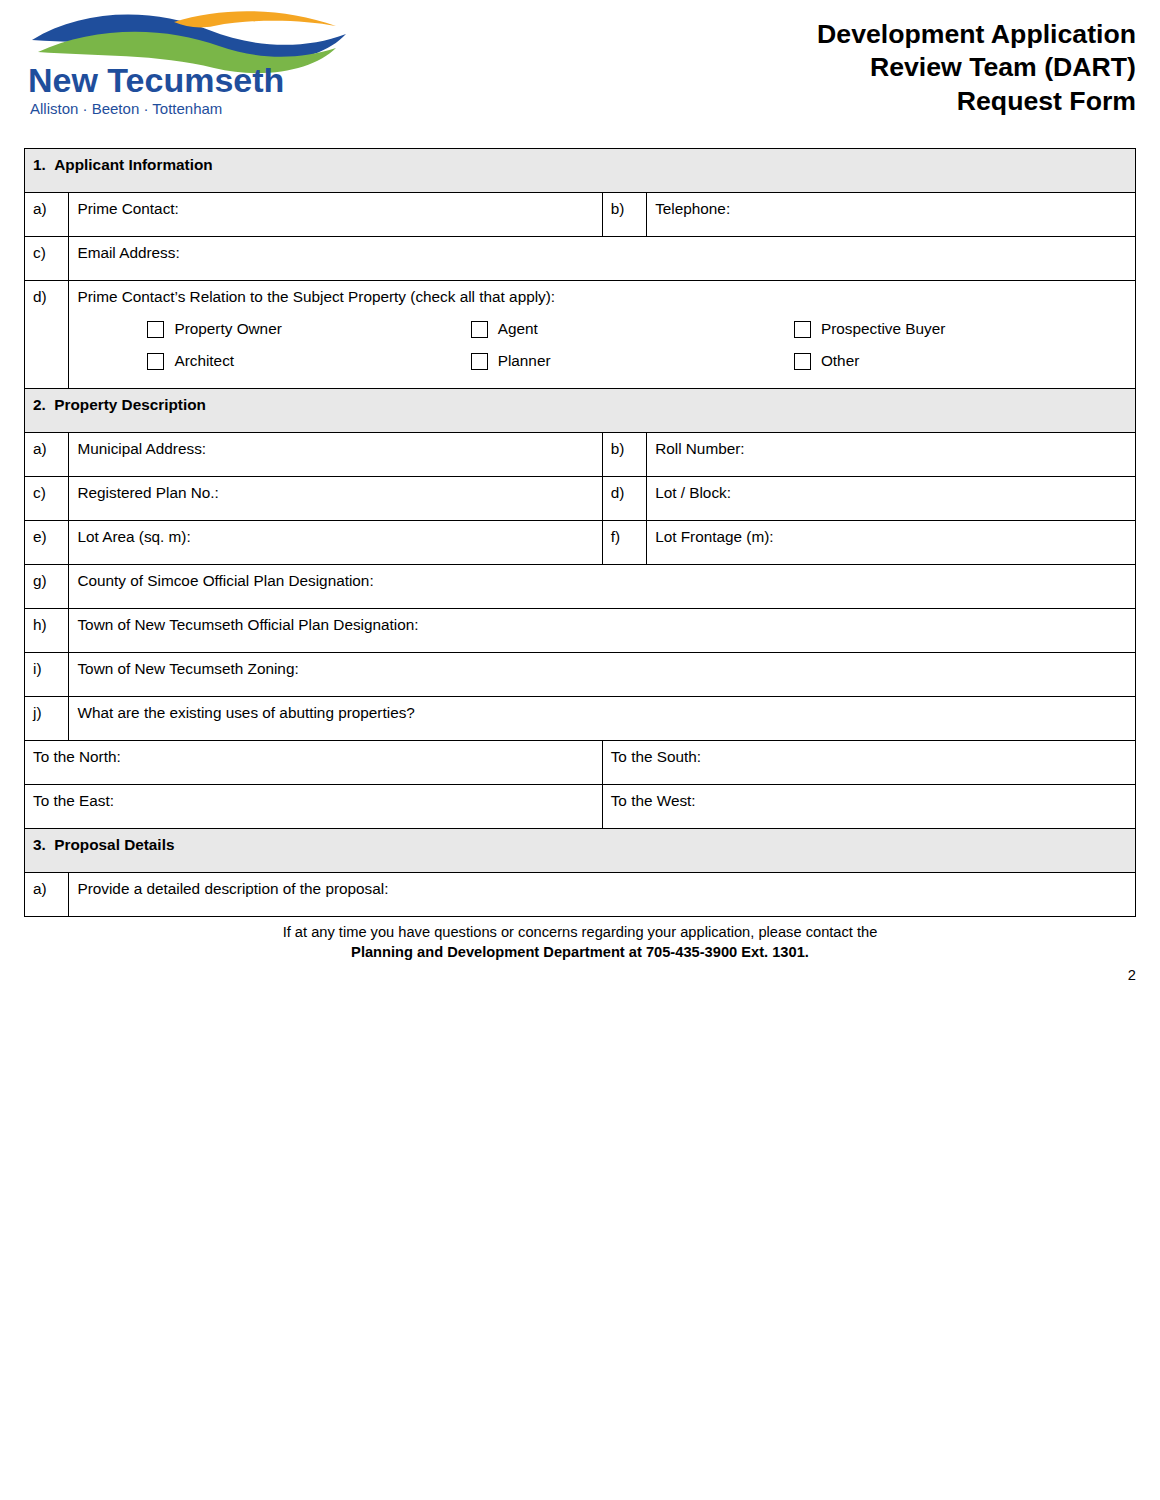New Tecumseth Alliston · Beeton · Tottenham
Development Application
Review Team (DART)
Request Form
| 1. Applicant Information |
| a) | Prime Contact: | b) | Telephone: |
| c) | Email Address: |
| d) | Prime Contact’s Relation to the Subject Property (check all that apply): Property Owner Agent Prospective Buyer Architect Planner Other |
| 2. Property Description |
| a) | Municipal Address: | b) | Roll Number: |
| c) | Registered Plan No.: | d) | Lot / Block: |
| e) | Lot Area (sq. m): | f) | Lot Frontage (m): |
| g) | County of Simcoe Official Plan Designation: |
| h) | Town of New Tecumseth Official Plan Designation: |
| i) | Town of New Tecumseth Zoning: |
| j) | What are the existing uses of abutting properties? |
| To the North: | To the South: |
| To the East: | To the West: |
| 3. Proposal Details |
| a) | Provide a detailed description of the proposal: |
If at any time you have questions or concerns regarding your application, please contact the
Planning and Development Department at 705-435-3900 Ext. 1301.
2